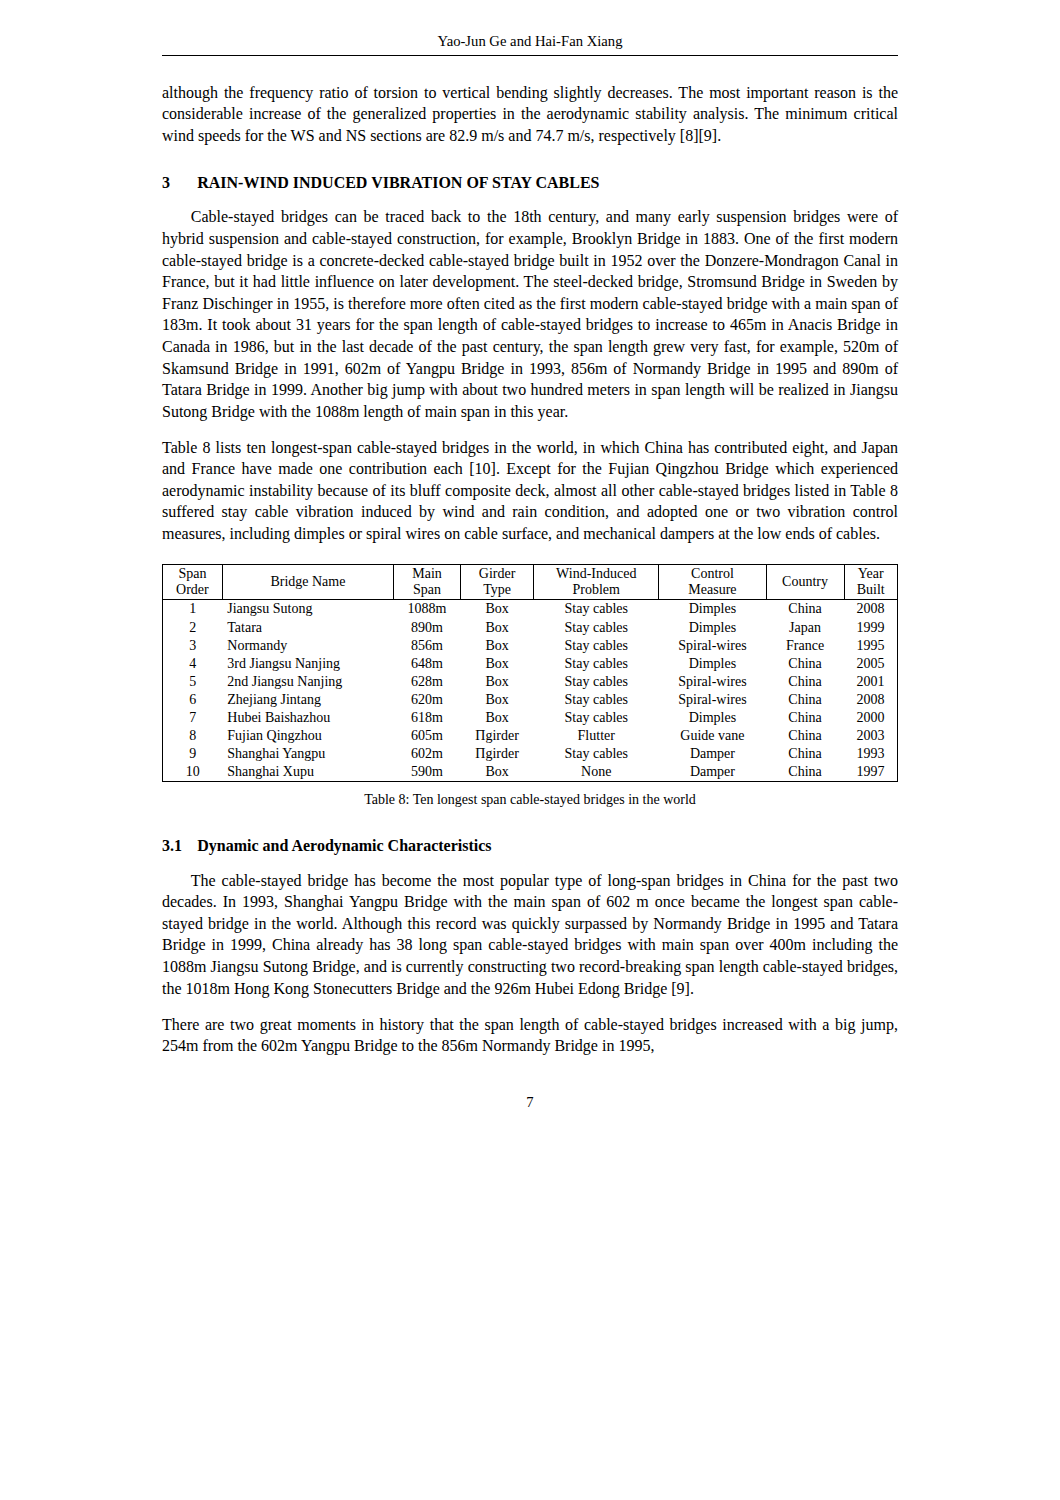Yao-Jun Ge and Hai-Fan Xiang
although the frequency ratio of torsion to vertical bending slightly decreases. The most important reason is the considerable increase of the generalized properties in the aerodynamic stability analysis. The minimum critical wind speeds for the WS and NS sections are 82.9 m/s and 74.7 m/s, respectively [8][9].
3 RAIN-WIND INDUCED VIBRATION OF STAY CABLES
Cable-stayed bridges can be traced back to the 18th century, and many early suspension bridges were of hybrid suspension and cable-stayed construction, for example, Brooklyn Bridge in 1883. One of the first modern cable-stayed bridge is a concrete-decked cable-stayed bridge built in 1952 over the Donzere-Mondragon Canal in France, but it had little influence on later development. The steel-decked bridge, Stromsund Bridge in Sweden by Franz Dischinger in 1955, is therefore more often cited as the first modern cable-stayed bridge with a main span of 183m. It took about 31 years for the span length of cable-stayed bridges to increase to 465m in Anacis Bridge in Canada in 1986, but in the last decade of the past century, the span length grew very fast, for example, 520m of Skamsund Bridge in 1991, 602m of Yangpu Bridge in 1993, 856m of Normandy Bridge in 1995 and 890m of Tatara Bridge in 1999. Another big jump with about two hundred meters in span length will be realized in Jiangsu Sutong Bridge with the 1088m length of main span in this year.
Table 8 lists ten longest-span cable-stayed bridges in the world, in which China has contributed eight, and Japan and France have made one contribution each [10]. Except for the Fujian Qingzhou Bridge which experienced aerodynamic instability because of its bluff composite deck, almost all other cable-stayed bridges listed in Table 8 suffered stay cable vibration induced by wind and rain condition, and adopted one or two vibration control measures, including dimples or spiral wires on cable surface, and mechanical dampers at the low ends of cables.
| Span Order | Bridge Name | Main Span | Girder Type | Wind-Induced Problem | Control Measure | Country | Year Built |
| --- | --- | --- | --- | --- | --- | --- | --- |
| 1 | Jiangsu Sutong | 1088m | Box | Stay cables | Dimples | China | 2008 |
| 2 | Tatara | 890m | Box | Stay cables | Dimples | Japan | 1999 |
| 3 | Normandy | 856m | Box | Stay cables | Spiral-wires | France | 1995 |
| 4 | 3rd Jiangsu Nanjing | 648m | Box | Stay cables | Dimples | China | 2005 |
| 5 | 2nd Jiangsu Nanjing | 628m | Box | Stay cables | Spiral-wires | China | 2001 |
| 6 | Zhejiang Jintang | 620m | Box | Stay cables | Spiral-wires | China | 2008 |
| 7 | Hubei Baishazhou | 618m | Box | Stay cables | Dimples | China | 2000 |
| 8 | Fujian Qingzhou | 605m | Πgirder | Flutter | Guide vane | China | 2003 |
| 9 | Shanghai Yangpu | 602m | Πgirder | Stay cables | Damper | China | 1993 |
| 10 | Shanghai Xupu | 590m | Box | None | Damper | China | 1997 |
Table 8: Ten longest span cable-stayed bridges in the world
3.1 Dynamic and Aerodynamic Characteristics
The cable-stayed bridge has become the most popular type of long-span bridges in China for the past two decades. In 1993, Shanghai Yangpu Bridge with the main span of 602 m once became the longest span cable-stayed bridge in the world. Although this record was quickly surpassed by Normandy Bridge in 1995 and Tatara Bridge in 1999, China already has 38 long span cable-stayed bridges with main span over 400m including the 1088m Jiangsu Sutong Bridge, and is currently constructing two record-breaking span length cable-stayed bridges, the 1018m Hong Kong Stonecutters Bridge and the 926m Hubei Edong Bridge [9].
There are two great moments in history that the span length of cable-stayed bridges increased with a big jump, 254m from the 602m Yangpu Bridge to the 856m Normandy Bridge in 1995,
7